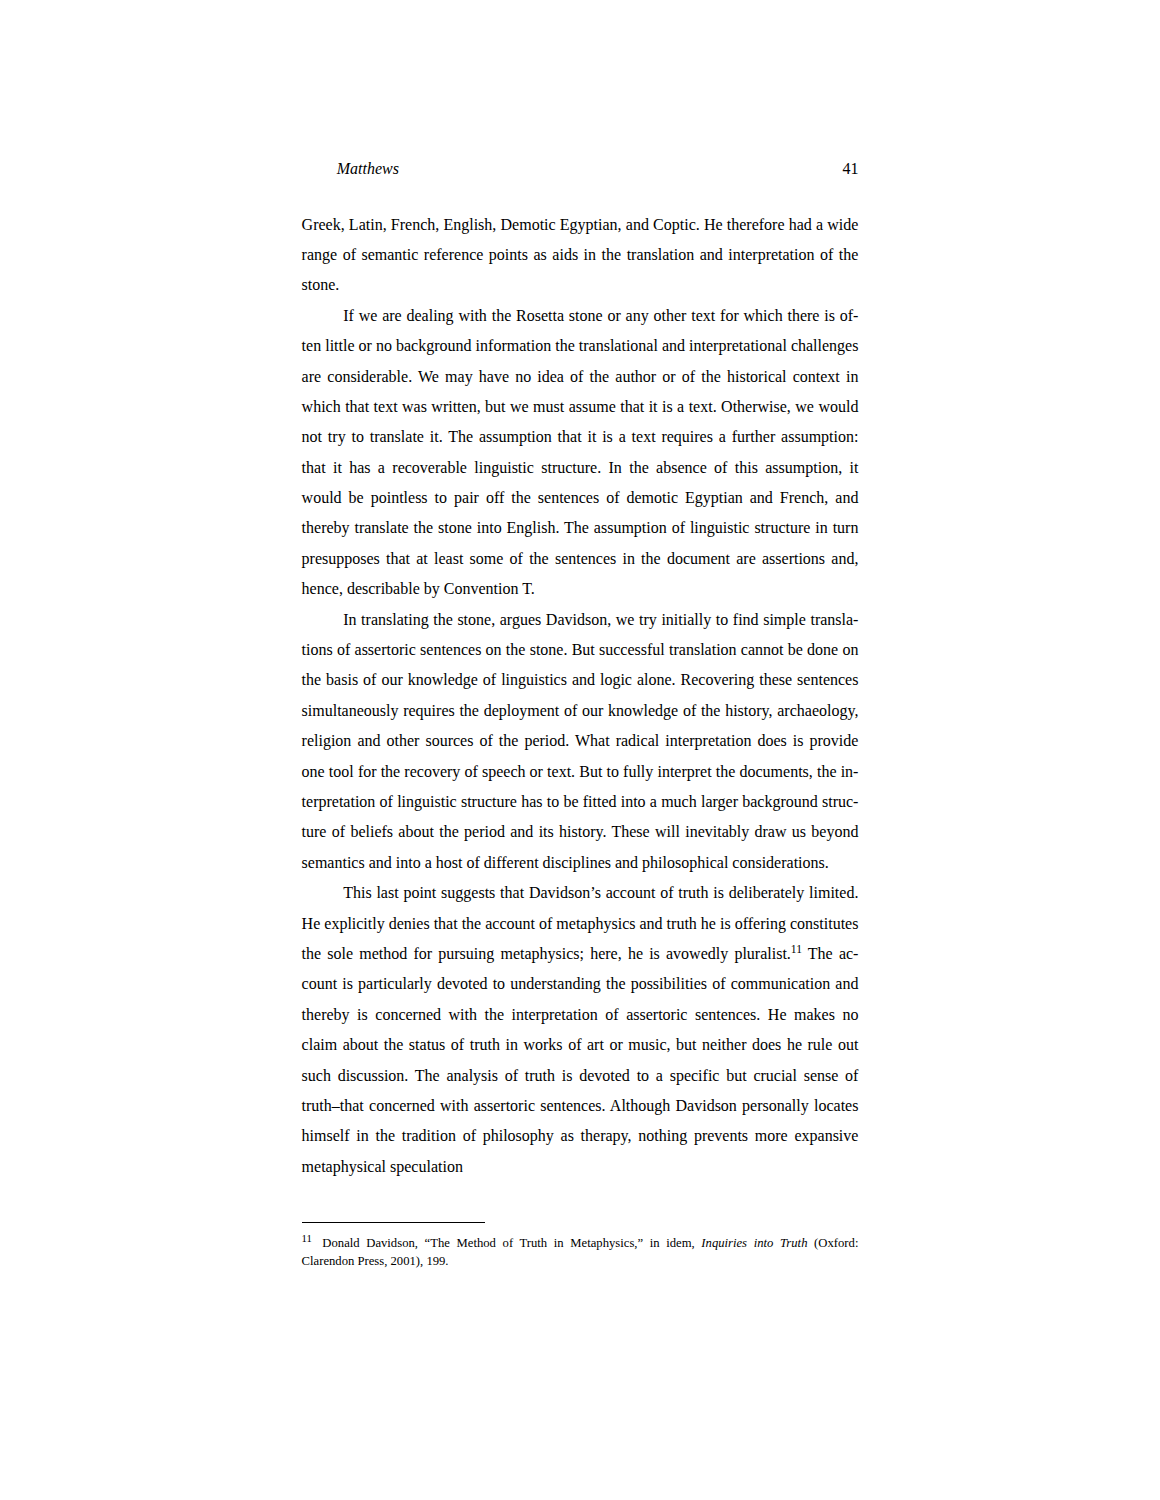Matthews 41
Greek, Latin, French, English, Demotic Egyptian, and Coptic. He therefore had a wide range of semantic reference points as aids in the translation and interpretation of the stone.
If we are dealing with the Rosetta stone or any other text for which there is often little or no background information the translational and interpretational challenges are considerable. We may have no idea of the author or of the historical context in which that text was written, but we must assume that it is a text. Otherwise, we would not try to translate it. The assumption that it is a text requires a further assumption: that it has a recoverable linguistic structure. In the absence of this assumption, it would be pointless to pair off the sentences of demotic Egyptian and French, and thereby translate the stone into English. The assumption of linguistic structure in turn presupposes that at least some of the sentences in the document are assertions and, hence, describable by Convention T.
In translating the stone, argues Davidson, we try initially to find simple translations of assertoric sentences on the stone. But successful translation cannot be done on the basis of our knowledge of linguistics and logic alone. Recovering these sentences simultaneously requires the deployment of our knowledge of the history, archaeology, religion and other sources of the period. What radical interpretation does is provide one tool for the recovery of speech or text. But to fully interpret the documents, the interpretation of linguistic structure has to be fitted into a much larger background structure of beliefs about the period and its history. These will inevitably draw us beyond semantics and into a host of different disciplines and philosophical considerations.
This last point suggests that Davidson’s account of truth is deliberately limited. He explicitly denies that the account of metaphysics and truth he is offering constitutes the sole method for pursuing metaphysics; here, he is avowedly pluralist.11 The account is particularly devoted to understanding the possibilities of communication and thereby is concerned with the interpretation of assertoric sentences. He makes no claim about the status of truth in works of art or music, but neither does he rule out such discussion. The analysis of truth is devoted to a specific but crucial sense of truth–that concerned with assertoric sentences. Although Davidson personally locates himself in the tradition of philosophy as therapy, nothing prevents more expansive metaphysical speculation
11 Donald Davidson, “The Method of Truth in Metaphysics,” in idem, Inquiries into Truth (Oxford: Clarendon Press, 2001), 199.